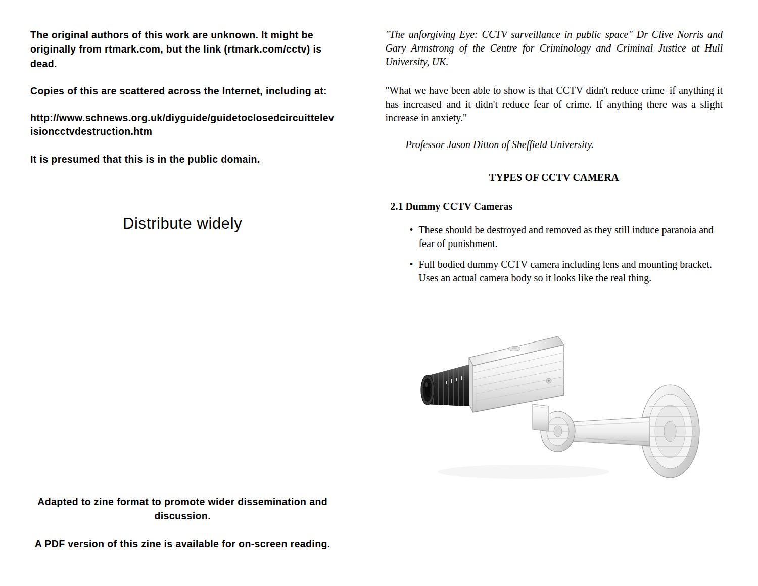The original authors of this work are unknown. It might be originally from rtmark.com, but the link (rtmark.com/cctv) is dead.
Copies of this are scattered across the Internet, including at:
http://www.schnews.org.uk/diyguide/guidetoclosedcircuittelevisioncctvdestruction.htm
It is presumed that this is in the public domain.
Distribute widely
Adapted to zine format to promote wider dissemination and discussion.
A PDF version of this zine is available for on-screen reading.
"The unforgiving Eye: CCTV surveillance in public space" Dr Clive Norris and Gary Armstrong of the Centre for Criminology and Criminal Justice at Hull University, UK.
"What we have been able to show is that CCTV didn't reduce crime–if anything it has increased–and it didn't reduce fear of crime. If anything there was a slight increase in anxiety."
Professor Jason Ditton of Sheffield University.
TYPES OF CCTV CAMERA
2.1 Dummy CCTV Cameras
These should be destroyed and removed as they still induce paranoia and fear of punishment.
Full bodied dummy CCTV camera including lens and mounting bracket. Uses an actual camera body so it looks like the real thing.